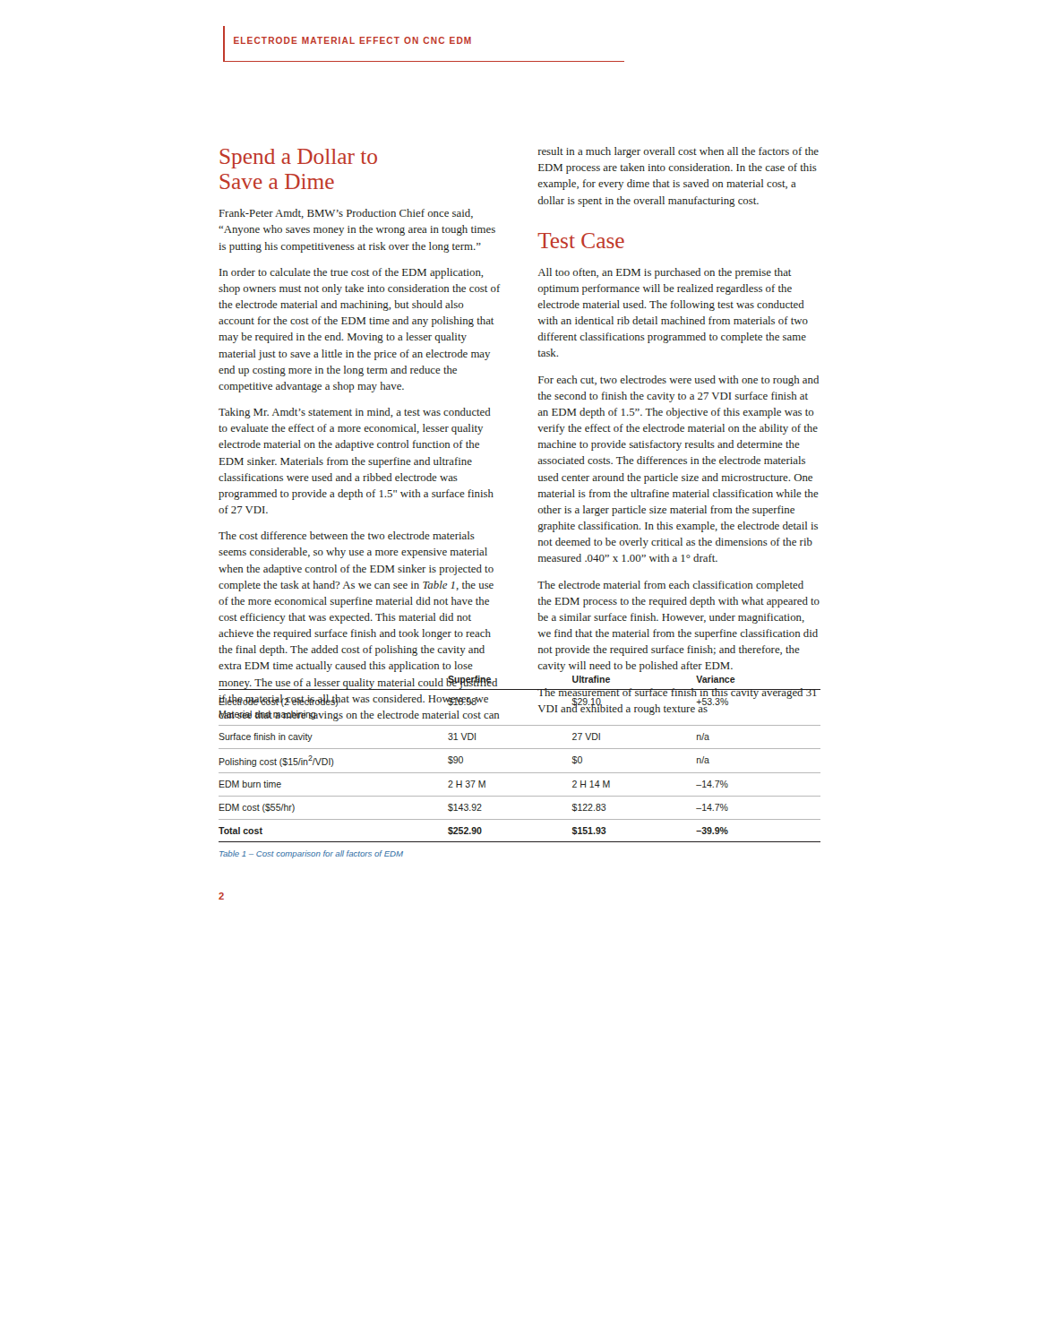Electrode Material Effect on CNC EDM
Spend a Dollar to
Save a Dime
Frank-Peter Amdt, BMW’s Production Chief once said, “Anyone who saves money in the wrong area in tough times is putting his competitiveness at risk over the long term.”
In order to calculate the true cost of the EDM application, shop owners must not only take into consideration the cost of the electrode material and machining, but should also account for the cost of the EDM time and any polishing that may be required in the end. Moving to a lesser quality material just to save a little in the price of an electrode may end up costing more in the long term and reduce the competitive advantage a shop may have.
Taking Mr. Amdt’s statement in mind, a test was conducted to evaluate the effect of a more economical, lesser quality electrode material on the adaptive control function of the EDM sinker. Materials from the superfine and ultrafine classifications were used and a ribbed electrode was programmed to provide a depth of 1.5" with a surface finish of 27 VDI.
The cost difference between the two electrode materials seems considerable, so why use a more expensive material when the adaptive control of the EDM sinker is projected to complete the task at hand? As we can see in Table 1, the use of the more economical superfine material did not have the cost efficiency that was expected. This material did not achieve the required surface finish and took longer to reach the final depth. The added cost of polishing the cavity and extra EDM time actually caused this application to lose money. The use of a lesser quality material could be justified if the material cost is all that was considered. However, we can see that a mere savings on the electrode material cost can result in a much larger overall cost when all the factors of the EDM process are taken into consideration. In the case of this example, for every dime that is saved on material cost, a dollar is spent in the overall manufacturing cost.
Test Case
All too often, an EDM is purchased on the premise that optimum performance will be realized regardless of the electrode material used. The following test was conducted with an identical rib detail machined from materials of two different classifications programmed to complete the same task.
For each cut, two electrodes were used with one to rough and the second to finish the cavity to a 27 VDI surface finish at an EDM depth of 1.5”. The objective of this example was to verify the effect of the electrode material on the ability of the machine to provide satisfactory results and determine the associated costs. The differences in the electrode materials used center around the particle size and microstructure. One material is from the ultrafine material classification while the other is a larger particle size material from the superfine graphite classification. In this example, the electrode detail is not deemed to be overly critical as the dimensions of the rib measured .040” x 1.00” with a 1° draft.
The electrode material from each classification completed the EDM process to the required depth with what appeared to be a similar surface finish. However, under magnification, we find that the material from the superfine classification did not provide the required surface finish; and therefore, the cavity will need to be polished after EDM.
The measurement of surface finish in this cavity averaged 31 VDI and exhibited a rough texture as
| | Superfine | Ultrafine | Variance |
| --- | --- | --- | --- |
| Electrode cost (2 electrodes) Material and machining | $18.98 | $29.10 | +53.3% |
| Surface finish in cavity | 31 VDI | 27 VDI | n/a |
| Polishing cost ($15/in 2 /VDI) | $90 | $0 | n/a |
| EDM burn time | 2 H 37 M | 2 H 14 M | –14.7% |
| EDM cost ($55/hr) | $143.92 | $122.83 | –14.7% |
| Total cost | $252.90 | $151.93 | –39.9% |
Table 1 – Cost comparison for all factors of EDM
2